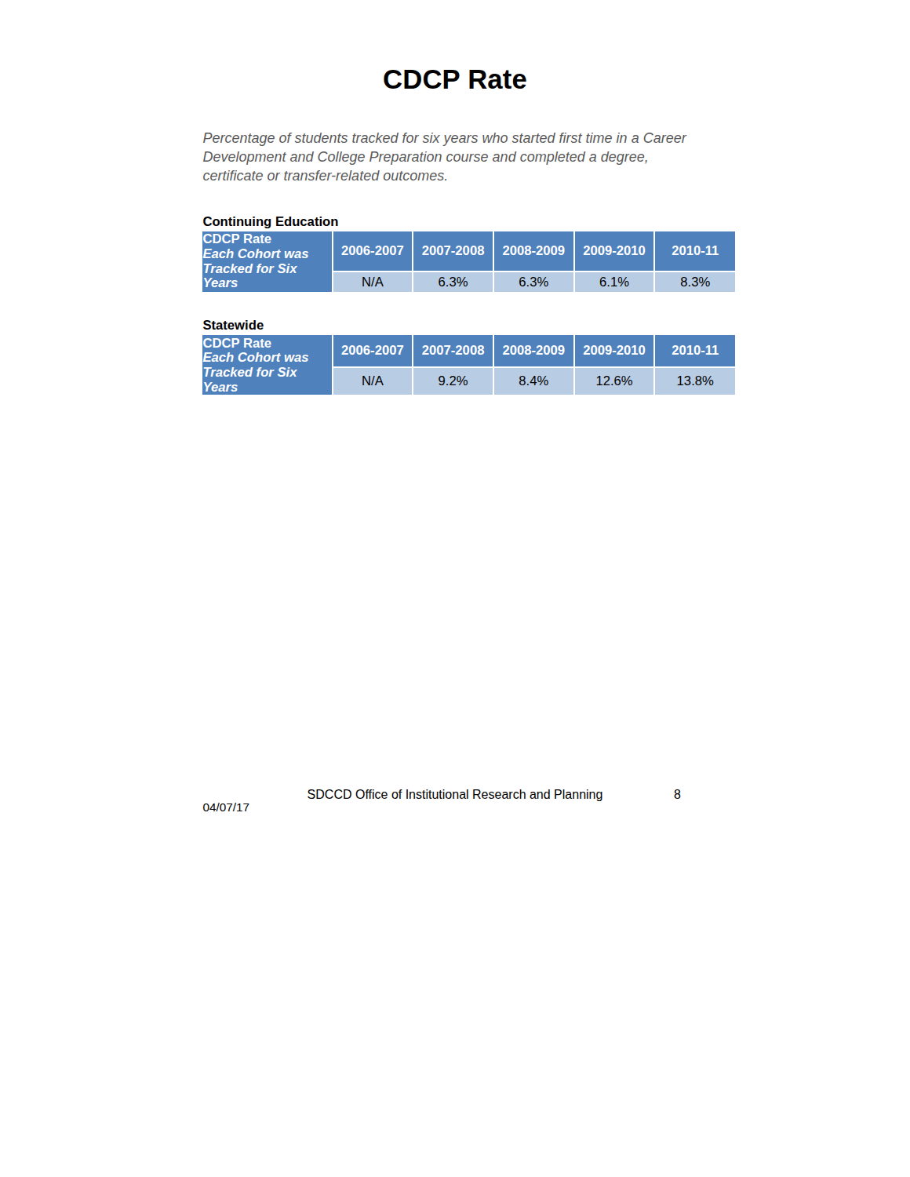CDCP Rate
Percentage of students tracked for six years who started first time in a Career Development and College Preparation course and completed a degree, certificate or transfer-related outcomes.
Continuing Education
| CDCP Rate Each Cohort was Tracked for Six Years | 2006-2007 | 2007-2008 | 2008-2009 | 2009-2010 | 2010-11 |
| N/A | 6.3% | 6.3% | 6.1% | 8.3% |
Statewide
| CDCP Rate Each Cohort was Tracked for Six Years | 2006-2007 | 2007-2008 | 2008-2009 | 2009-2010 | 2010-11 |
| N/A | 9.2% | 8.4% | 12.6% | 13.8% |
SDCCD Office of Institutional Research and Planning
8
04/07/17